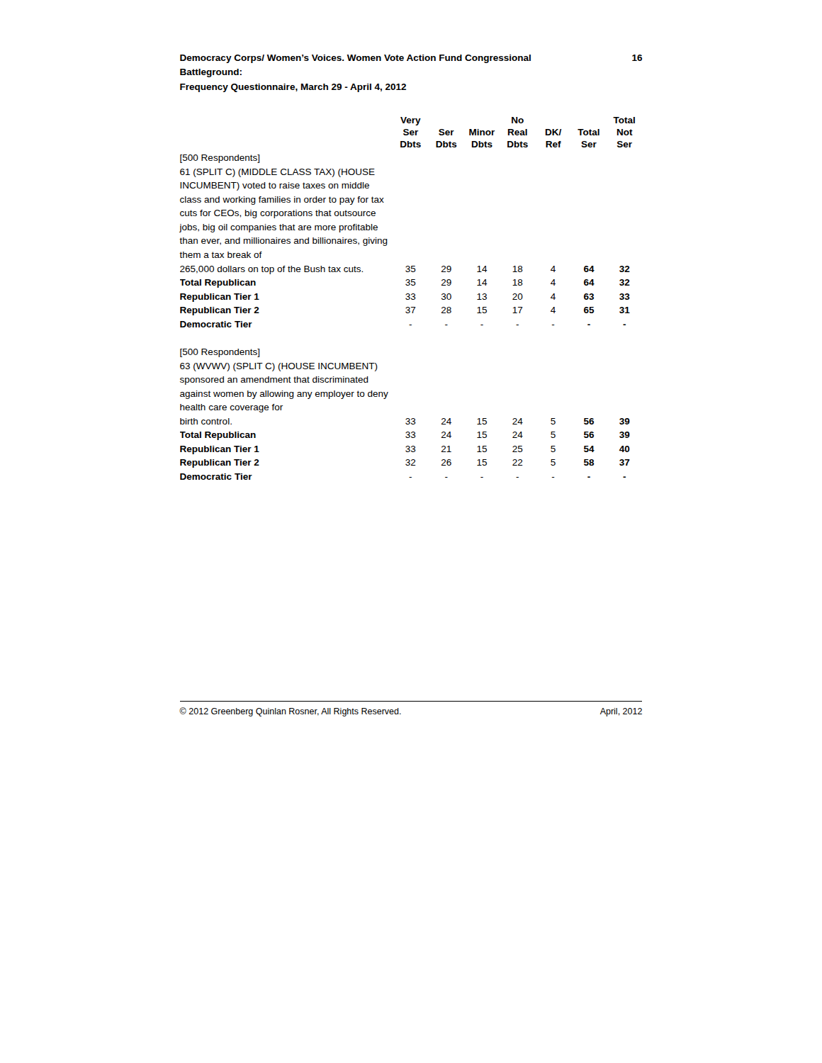Democracy Corps/ Women’s Voices. Women Vote Action Fund Congressional Battleground:
Frequency Questionnaire, March 29 - April 4, 2012
16
| | Very Ser Dbts | Ser Dbts | Minor Dbts | No Real Dbts | DK/ Ref | Total Ser | Total Not Ser |
| --- | --- | --- | --- | --- | --- | --- | --- |
| [500 Respondents] 61 (SPLIT C) (MIDDLE CLASS TAX) (HOUSE INCUMBENT) voted to raise taxes on middle class and working families in order to pay for tax cuts for CEOs, big corporations that outsource jobs, big oil companies that are more profitable than ever, and millionaires and billionaires, giving them a tax break of 265,000 dollars on top of the Bush tax cuts. | 35 | 29 | 14 | 18 | 4 | 64 | 32 |
| Total Republican | 35 | 29 | 14 | 18 | 4 | 64 | 32 |
| Republican Tier 1 | 33 | 30 | 13 | 20 | 4 | 63 | 33 |
| Republican Tier 2 | 37 | 28 | 15 | 17 | 4 | 65 | 31 |
| Democratic Tier | - | - | - | - | - | - | - |
| [500 Respondents] 63 (WVWV) (SPLIT C) (HOUSE INCUMBENT) sponsored an amendment that discriminated against women by allowing any employer to deny health care coverage for birth control. | 33 | 24 | 15 | 24 | 5 | 56 | 39 |
| Total Republican | 33 | 24 | 15 | 24 | 5 | 56 | 39 |
| Republican Tier 1 | 33 | 21 | 15 | 25 | 5 | 54 | 40 |
| Republican Tier 2 | 32 | 26 | 15 | 22 | 5 | 58 | 37 |
| Democratic Tier | - | - | - | - | - | - | - |
© 2012 Greenberg Quinlan Rosner, All Rights Reserved.
April, 2012